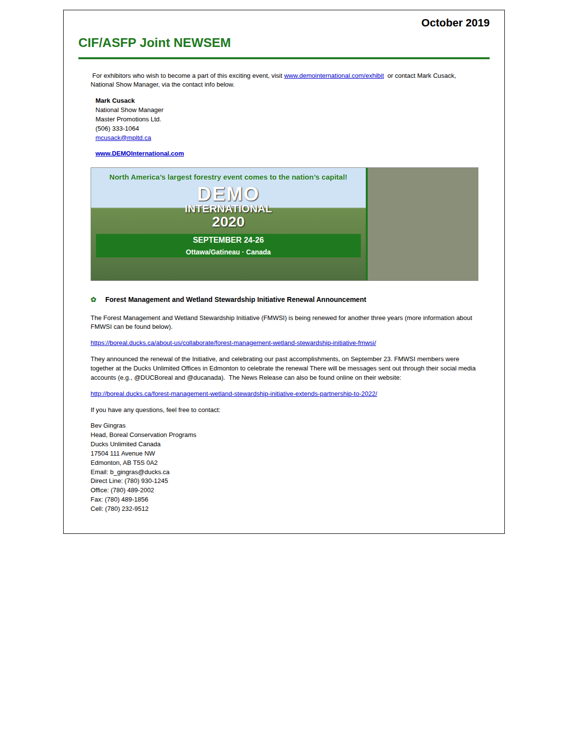October 2019
CIF/ASFP Joint NEWSEM
For exhibitors who wish to become a part of this exciting event, visit www.demointernational.com/exhibit or contact Mark Cusack, National Show Manager, via the contact info below.
Mark Cusack
National Show Manager
Master Promotions Ltd.
(506) 333-1064
mcusack@mpltd.ca
www.DEMOInternational.com
North America’s largest forestry event comes to the nation’s capital!
DEMO
INTERNATIONAL
2020
SEPTEMBER 24-26
Ottawa/Gatineau · Canada
✿Forest Management and Wetland Stewardship Initiative Renewal Announcement
The Forest Management and Wetland Stewardship Initiative (FMWSI) is being renewed for another three years (more information about FMWSI can be found below).
https://boreal.ducks.ca/about-us/collaborate/forest-management-wetland-stewardship-initiative-fmwsi/
They announced the renewal of the Initiative, and celebrating our past accomplishments, on September 23. FMWSI members were together at the Ducks Unlimited Offices in Edmonton to celebrate the renewal There will be messages sent out through their social media accounts (e.g., @DUCBoreal and @ducanada). The News Release can also be found online on their website:
http://boreal.ducks.ca/forest-management-wetland-stewardship-initiative-extends-partnership-to-2022/
If you have any questions, feel free to contact:
Bev Gingras
Head, Boreal Conservation Programs
Ducks Unlimited Canada
17504 111 Avenue NW
Edmonton, AB T5S 0A2
Email: b_gingras@ducks.ca
Direct Line: (780) 930-1245
Office: (780) 489-2002
Fax: (780) 489-1856
Cell: (780) 232-9512